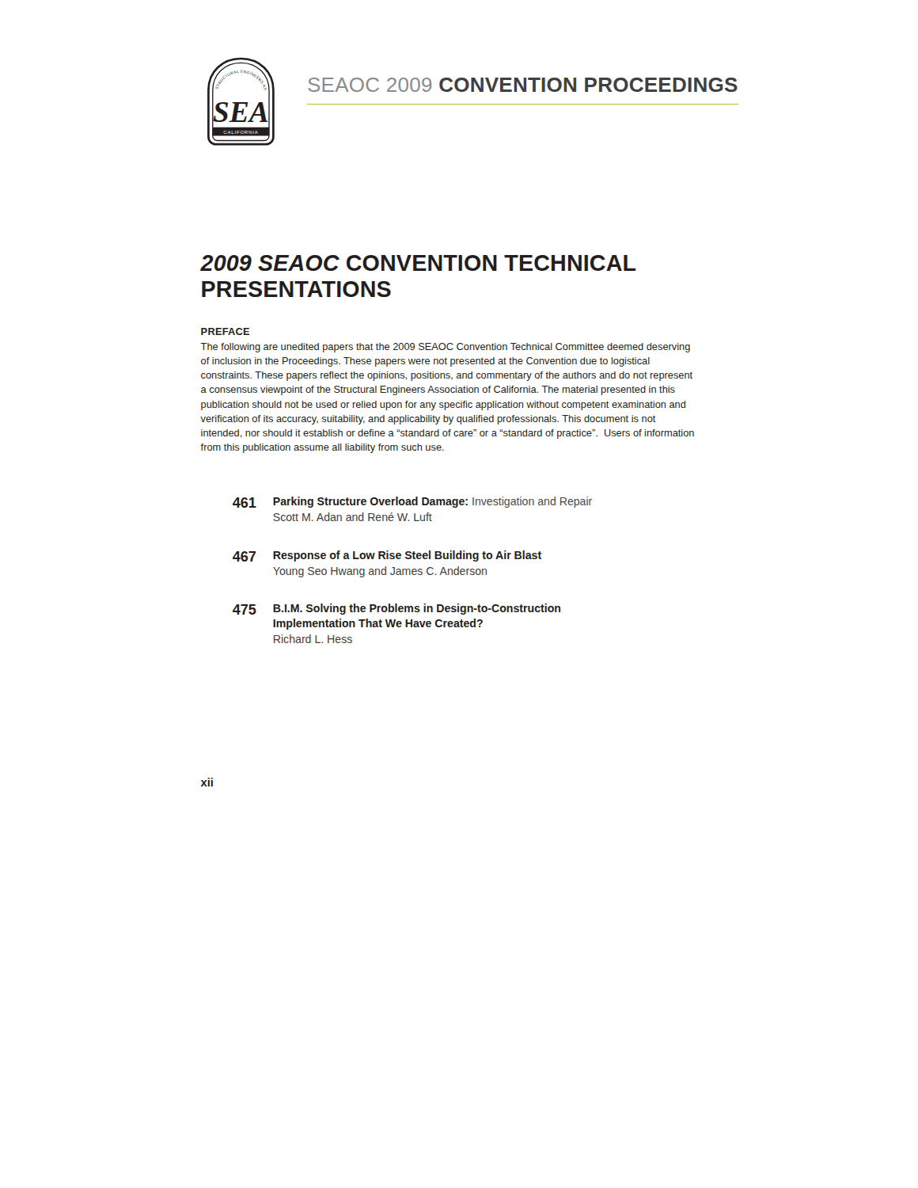STRUCTURAL ENGINEERS ASSOCIATION SEA CALIFORNIA
SEAOC 2009 CONVENTION PROCEEDINGS
2009 SEAOC CONVENTION TECHNICAL PRESENTATIONS
Preface
The following are unedited papers that the 2009 SEAOC Convention Technical Committee deemed deserving of inclusion in the Proceedings. These papers were not presented at the Convention due to logistical constraints. These papers reflect the opinions, positions, and commentary of the authors and do not represent a consensus viewpoint of the Structural Engineers Association of California. The material presented in this publication should not be used or relied upon for any specific application without competent examination and verification of its accuracy, suitability, and applicability by qualified professionals. This document is not intended, nor should it establish or define a “standard of care” or a “standard of practice”. Users of information from this publication assume all liability from such use.
461
Parking Structure Overload Damage: Investigation and Repair Scott M. Adan and René W. Luft
467
Response of a Low Rise Steel Building to Air Blast Young Seo Hwang and James C. Anderson
475
B.I.M. Solving the Problems in Design-to-Construction
Implementation That We Have Created? Richard L. Hess
xii